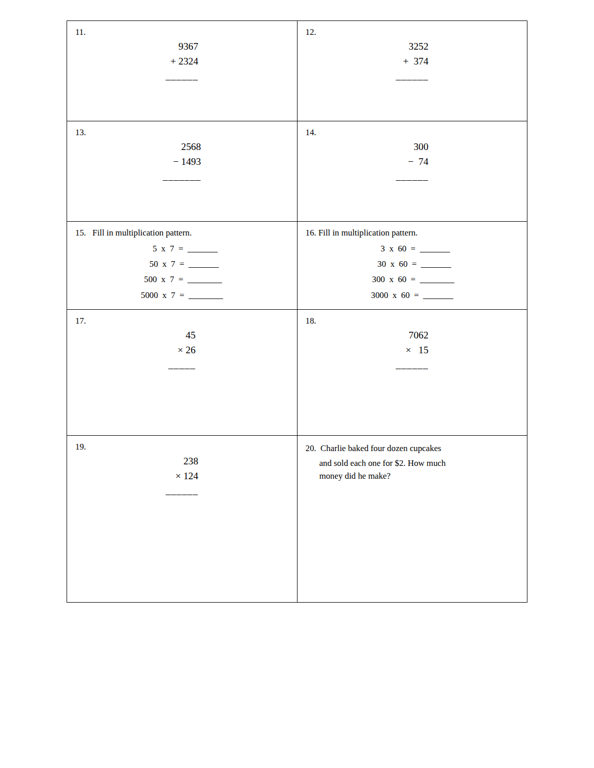| 11. 9367 + 2324 ______ | 12. 3252 + 374 ______ |
| 13. 2568 − 1493 _______ | 14. 300 − 74 ______ |
| 15. Fill in multiplication pattern. 5 x 7 = _______ 50 x 7 = _______ 500 x 7 = ________ 5000 x 7 = ________ | 16. Fill in multiplication pattern. 3 x 60 = _______ 30 x 60 = _______ 300 x 60 = ________ 3000 x 60 = _______ |
| 17. 45 × 26 _____ | 18. 7062 × 15 ______ |
| 19. 238 × 124 ______ | 20. Charlie baked four dozen cupcakes and sold each one for $2. How much money did he make? |